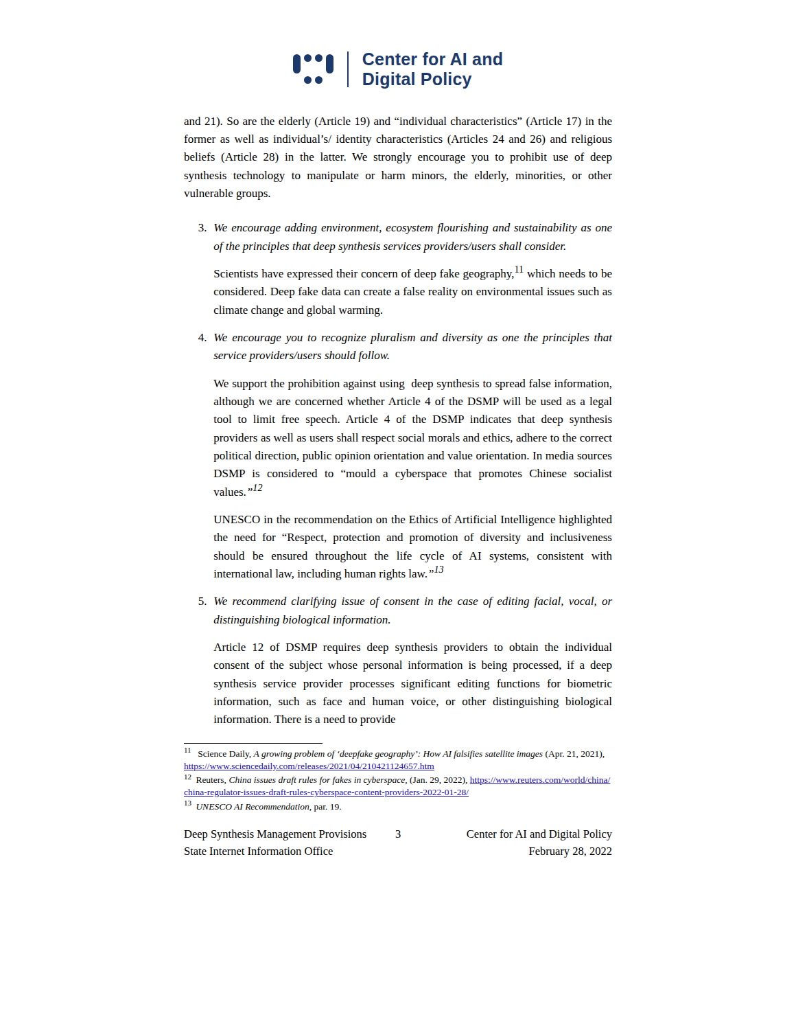Center for AI and
Digital Policy
and 21). So are the elderly (Article 19) and “individual characteristics” (Article 17) in the former as well as individual’s/ identity characteristics (Articles 24 and 26) and religious beliefs (Article 28) in the latter. We strongly encourage you to prohibit use of deep synthesis technology to manipulate or harm minors, the elderly, minorities, or other vulnerable groups.
3.
We encourage adding environment, ecosystem flourishing and sustainability as one of the principles that deep synthesis services providers/users shall consider.
Scientists have expressed their concern of deep fake geography,11 which needs to be considered. Deep fake data can create a false reality on environmental issues such as climate change and global warming.
4.
We encourage you to recognize pluralism and diversity as one the principles that service providers/users should follow.
We support the prohibition against using deep synthesis to spread false information, although we are concerned whether Article 4 of the DSMP will be used as a legal tool to limit free speech. Article 4 of the DSMP indicates that deep synthesis providers as well as users shall respect social morals and ethics, adhere to the correct political direction, public opinion orientation and value orientation. In media sources DSMP is considered to “mould a cyberspace that promotes Chinese socialist values.”12
UNESCO in the recommendation on the Ethics of Artificial Intelligence highlighted the need for “Respect, protection and promotion of diversity and inclusiveness should be ensured throughout the life cycle of AI systems, consistent with international law, including human rights law.”13
5.
We recommend clarifying issue of consent in the case of editing facial, vocal, or distinguishing biological information.
Article 12 of DSMP requires deep synthesis providers to obtain the individual consent of the subject whose personal information is being processed, if a deep synthesis service provider processes significant editing functions for biometric information, such as face and human voice, or other distinguishing biological information. There is a need to provide
11 Science Daily, A growing problem of ‘deepfake geography’: How AI falsifies satellite images (Apr. 21, 2021), https://www.sciencedaily.com/releases/2021/04/210421124657.htm
12 Reuters, China issues draft rules for fakes in cyberspace, (Jan. 29, 2022), https://www.reuters.com/world/china/china-regulator-issues-draft-rules-cyberspace-content-providers-2022-01-28/
13 UNESCO AI Recommendation, par. 19.
Deep Synthesis Management Provisions State Internet Information Office
3
Center for AI and Digital Policy February 28, 2022